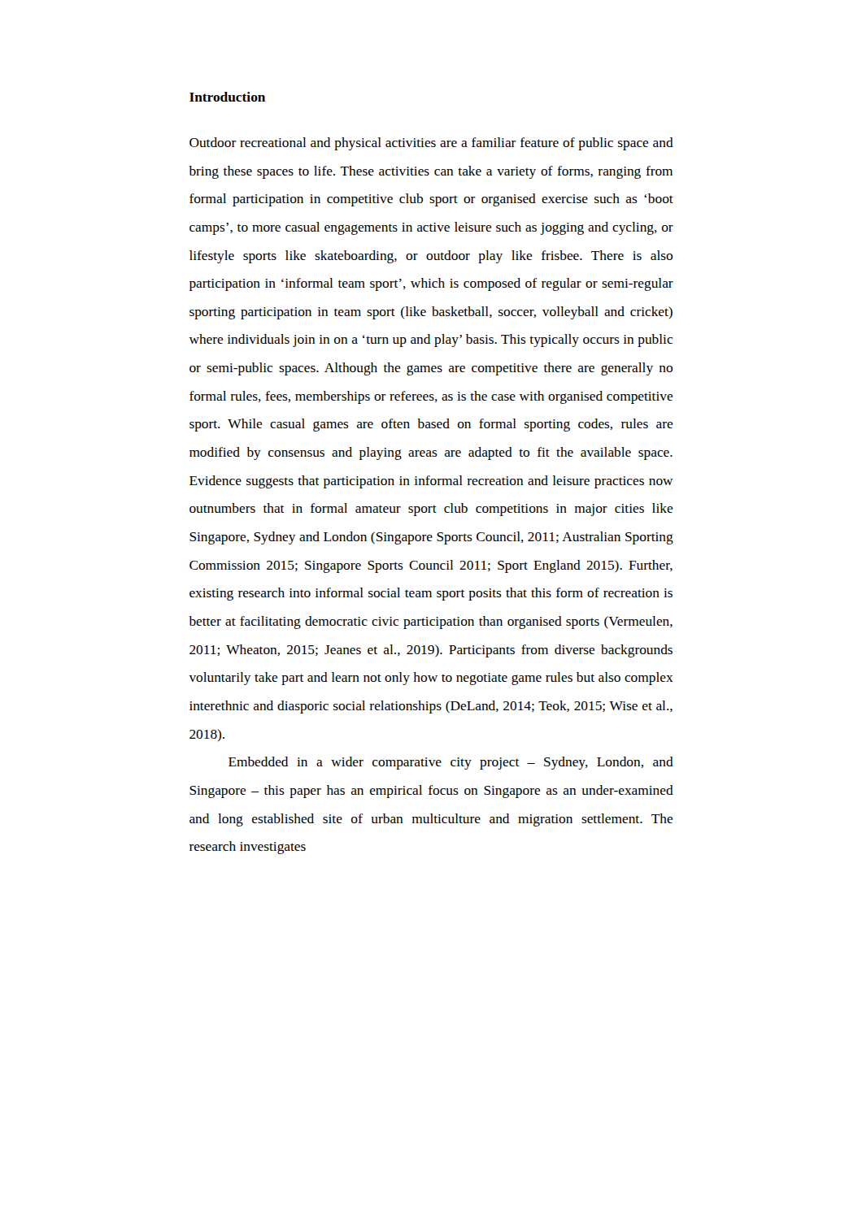Introduction
Outdoor recreational and physical activities are a familiar feature of public space and bring these spaces to life. These activities can take a variety of forms, ranging from formal participation in competitive club sport or organised exercise such as ‘boot camps’, to more casual engagements in active leisure such as jogging and cycling, or lifestyle sports like skateboarding, or outdoor play like frisbee. There is also participation in ‘informal team sport’, which is composed of regular or semi-regular sporting participation in team sport (like basketball, soccer, volleyball and cricket) where individuals join in on a ‘turn up and play’ basis. This typically occurs in public or semi-public spaces. Although the games are competitive there are generally no formal rules, fees, memberships or referees, as is the case with organised competitive sport. While casual games are often based on formal sporting codes, rules are modified by consensus and playing areas are adapted to fit the available space. Evidence suggests that participation in informal recreation and leisure practices now outnumbers that in formal amateur sport club competitions in major cities like Singapore, Sydney and London (Singapore Sports Council, 2011; Australian Sporting Commission 2015; Singapore Sports Council 2011; Sport England 2015). Further, existing research into informal social team sport posits that this form of recreation is better at facilitating democratic civic participation than organised sports (Vermeulen, 2011; Wheaton, 2015; Jeanes et al., 2019). Participants from diverse backgrounds voluntarily take part and learn not only how to negotiate game rules but also complex interethnic and diasporic social relationships (DeLand, 2014; Teok, 2015; Wise et al., 2018).
Embedded in a wider comparative city project – Sydney, London, and Singapore – this paper has an empirical focus on Singapore as an under-examined and long established site of urban multiculture and migration settlement. The research investigates